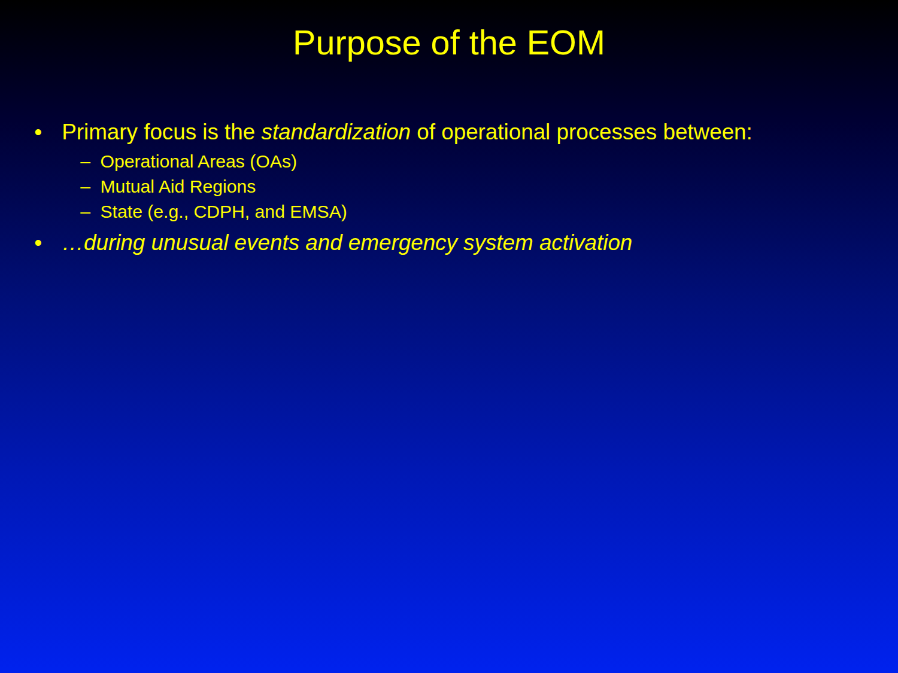Purpose of the EOM
Primary focus is the standardization of operational processes between:
Operational Areas (OAs)
Mutual Aid Regions
State (e.g., CDPH, and EMSA)
…during unusual events and emergency system activation